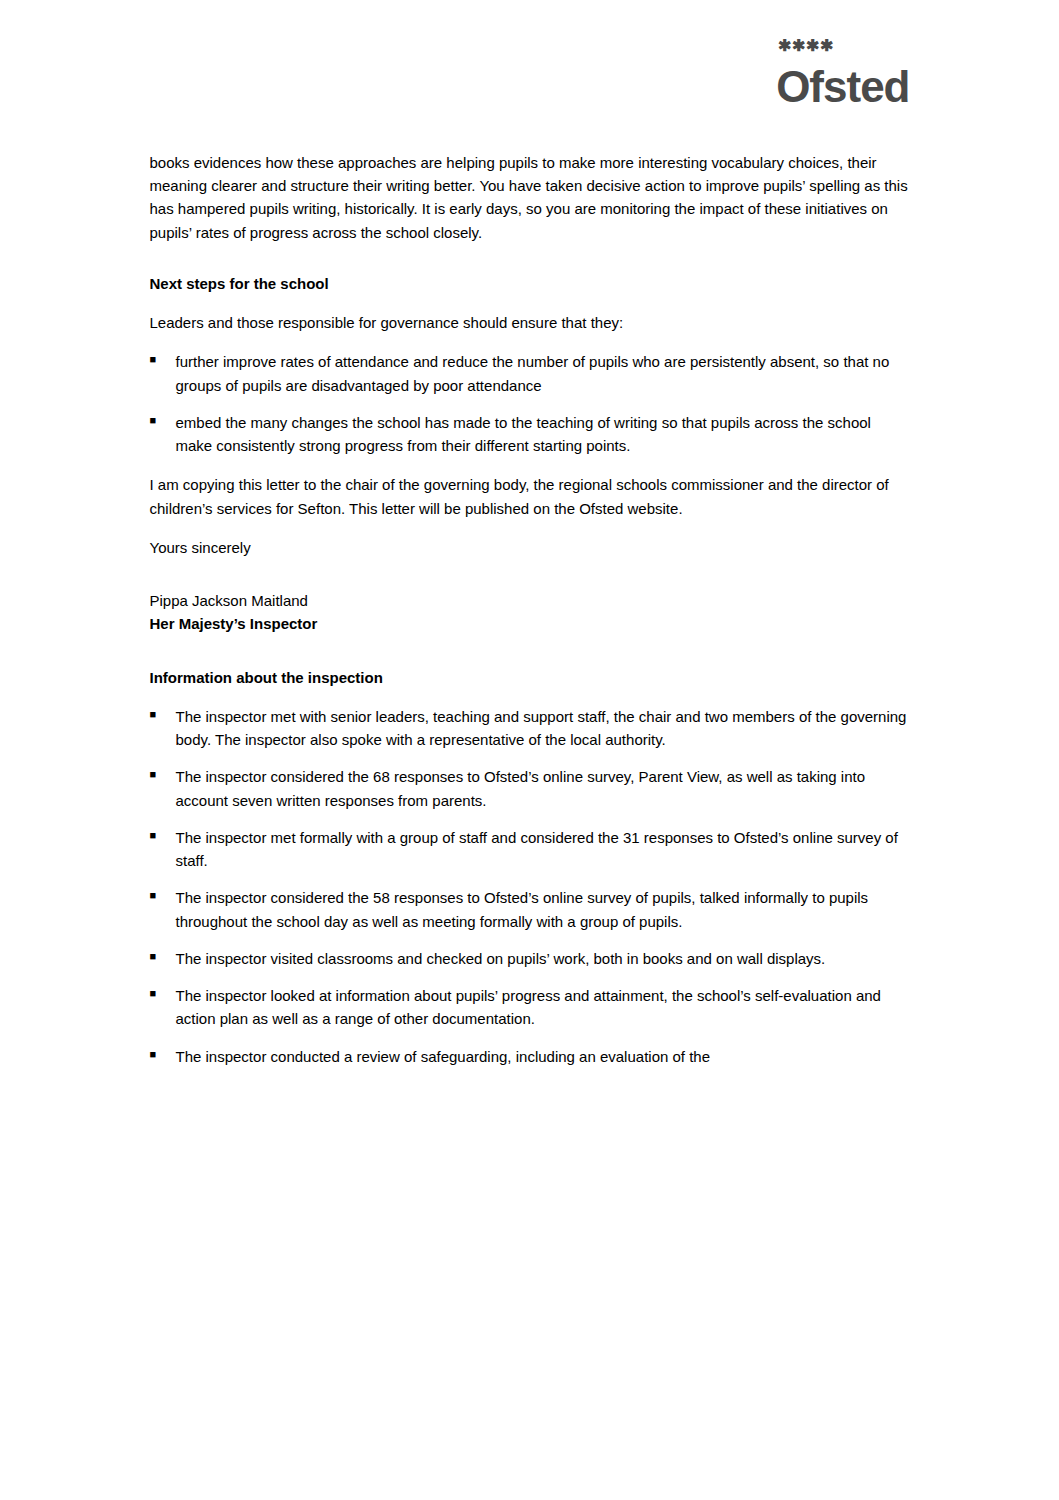✱✱✱✱ Ofsted
books evidences how these approaches are helping pupils to make more interesting vocabulary choices, their meaning clearer and structure their writing better. You have taken decisive action to improve pupils’ spelling as this has hampered pupils writing, historically. It is early days, so you are monitoring the impact of these initiatives on pupils’ rates of progress across the school closely.
Next steps for the school
Leaders and those responsible for governance should ensure that they:
further improve rates of attendance and reduce the number of pupils who are persistently absent, so that no groups of pupils are disadvantaged by poor attendance
embed the many changes the school has made to the teaching of writing so that pupils across the school make consistently strong progress from their different starting points.
I am copying this letter to the chair of the governing body, the regional schools commissioner and the director of children’s services for Sefton. This letter will be published on the Ofsted website.
Yours sincerely
Pippa Jackson Maitland
Her Majesty’s Inspector
Information about the inspection
The inspector met with senior leaders, teaching and support staff, the chair and two members of the governing body. The inspector also spoke with a representative of the local authority.
The inspector considered the 68 responses to Ofsted’s online survey, Parent View, as well as taking into account seven written responses from parents.
The inspector met formally with a group of staff and considered the 31 responses to Ofsted’s online survey of staff.
The inspector considered the 58 responses to Ofsted’s online survey of pupils, talked informally to pupils throughout the school day as well as meeting formally with a group of pupils.
The inspector visited classrooms and checked on pupils’ work, both in books and on wall displays.
The inspector looked at information about pupils’ progress and attainment, the school’s self-evaluation and action plan as well as a range of other documentation.
The inspector conducted a review of safeguarding, including an evaluation of the